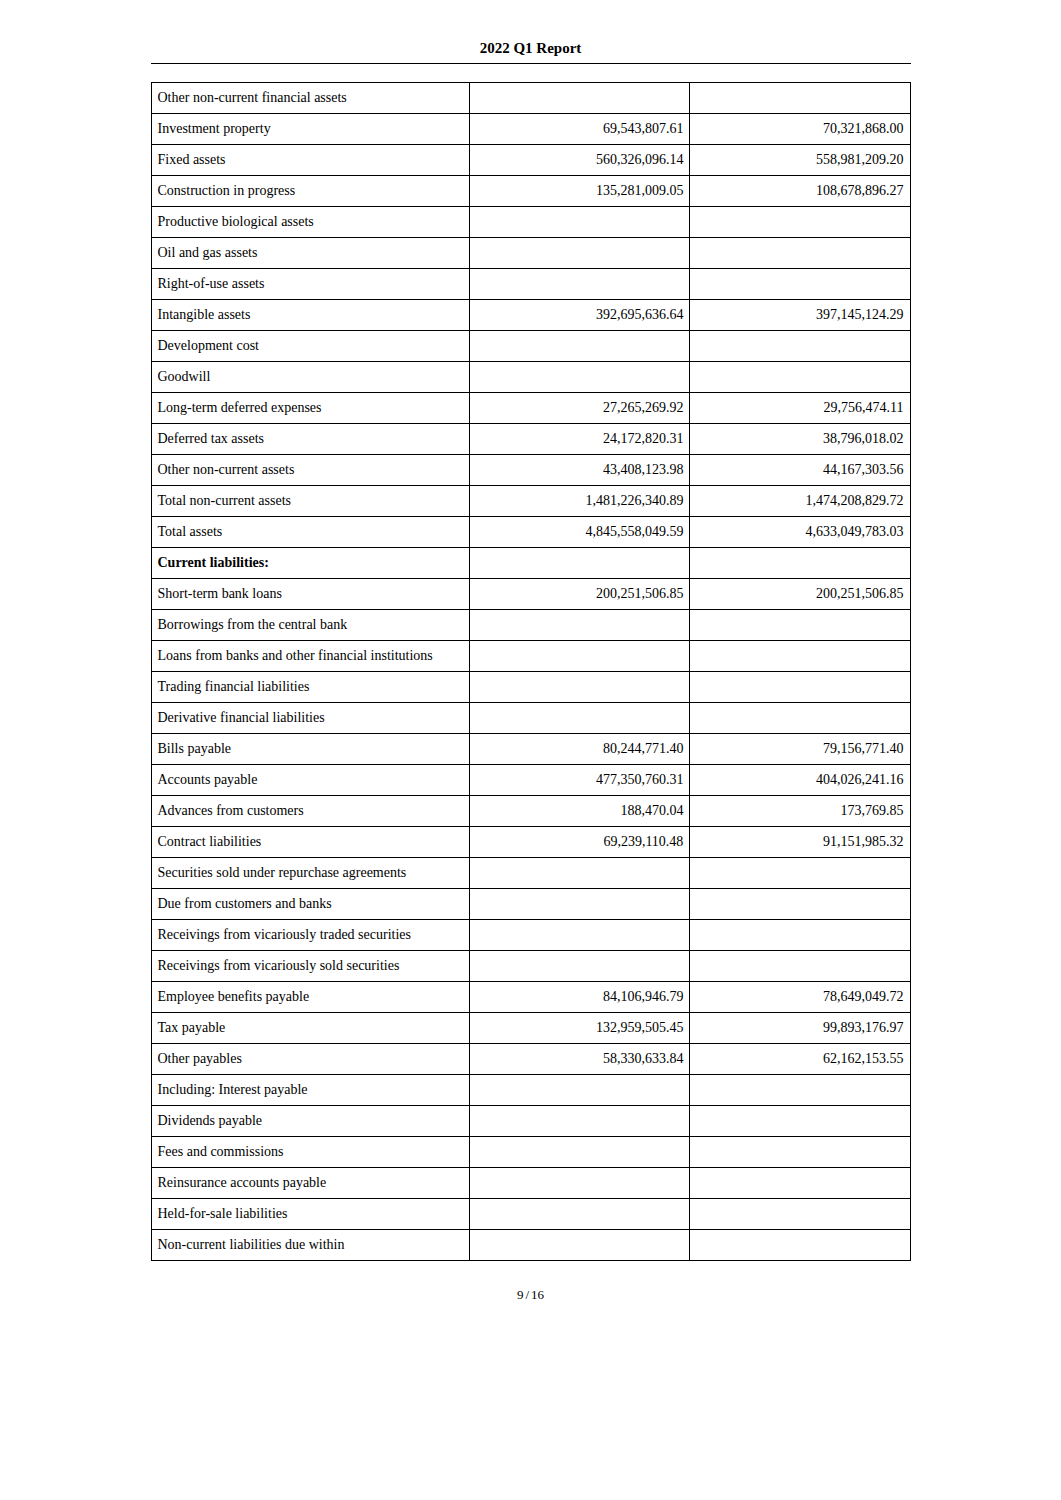2022 Q1 Report
| Other non-current financial assets | | |
| Investment property | 69,543,807.61 | 70,321,868.00 |
| Fixed assets | 560,326,096.14 | 558,981,209.20 |
| Construction in progress | 135,281,009.05 | 108,678,896.27 |
| Productive biological assets | | |
| Oil and gas assets | | |
| Right-of-use assets | | |
| Intangible assets | 392,695,636.64 | 397,145,124.29 |
| Development cost | | |
| Goodwill | | |
| Long-term deferred expenses | 27,265,269.92 | 29,756,474.11 |
| Deferred tax assets | 24,172,820.31 | 38,796,018.02 |
| Other non-current assets | 43,408,123.98 | 44,167,303.56 |
| Total non-current assets | 1,481,226,340.89 | 1,474,208,829.72 |
| Total assets | 4,845,558,049.59 | 4,633,049,783.03 |
| Current liabilities: | | |
| Short-term bank loans | 200,251,506.85 | 200,251,506.85 |
| Borrowings from the central bank | | |
| Loans from banks and other financial institutions | | |
| Trading financial liabilities | | |
| Derivative financial liabilities | | |
| Bills payable | 80,244,771.40 | 79,156,771.40 |
| Accounts payable | 477,350,760.31 | 404,026,241.16 |
| Advances from customers | 188,470.04 | 173,769.85 |
| Contract liabilities | 69,239,110.48 | 91,151,985.32 |
| Securities sold under repurchase agreements | | |
| Due from customers and banks | | |
| Receivings from vicariously traded securities | | |
| Receivings from vicariously sold securities | | |
| Employee benefits payable | 84,106,946.79 | 78,649,049.72 |
| Tax payable | 132,959,505.45 | 99,893,176.97 |
| Other payables | 58,330,633.84 | 62,162,153.55 |
| Including: Interest payable | | |
| Dividends payable | | |
| Fees and commissions | | |
| Reinsurance accounts payable | | |
| Held-for-sale liabilities | | |
| Non-current liabilities due within | | |
9/16